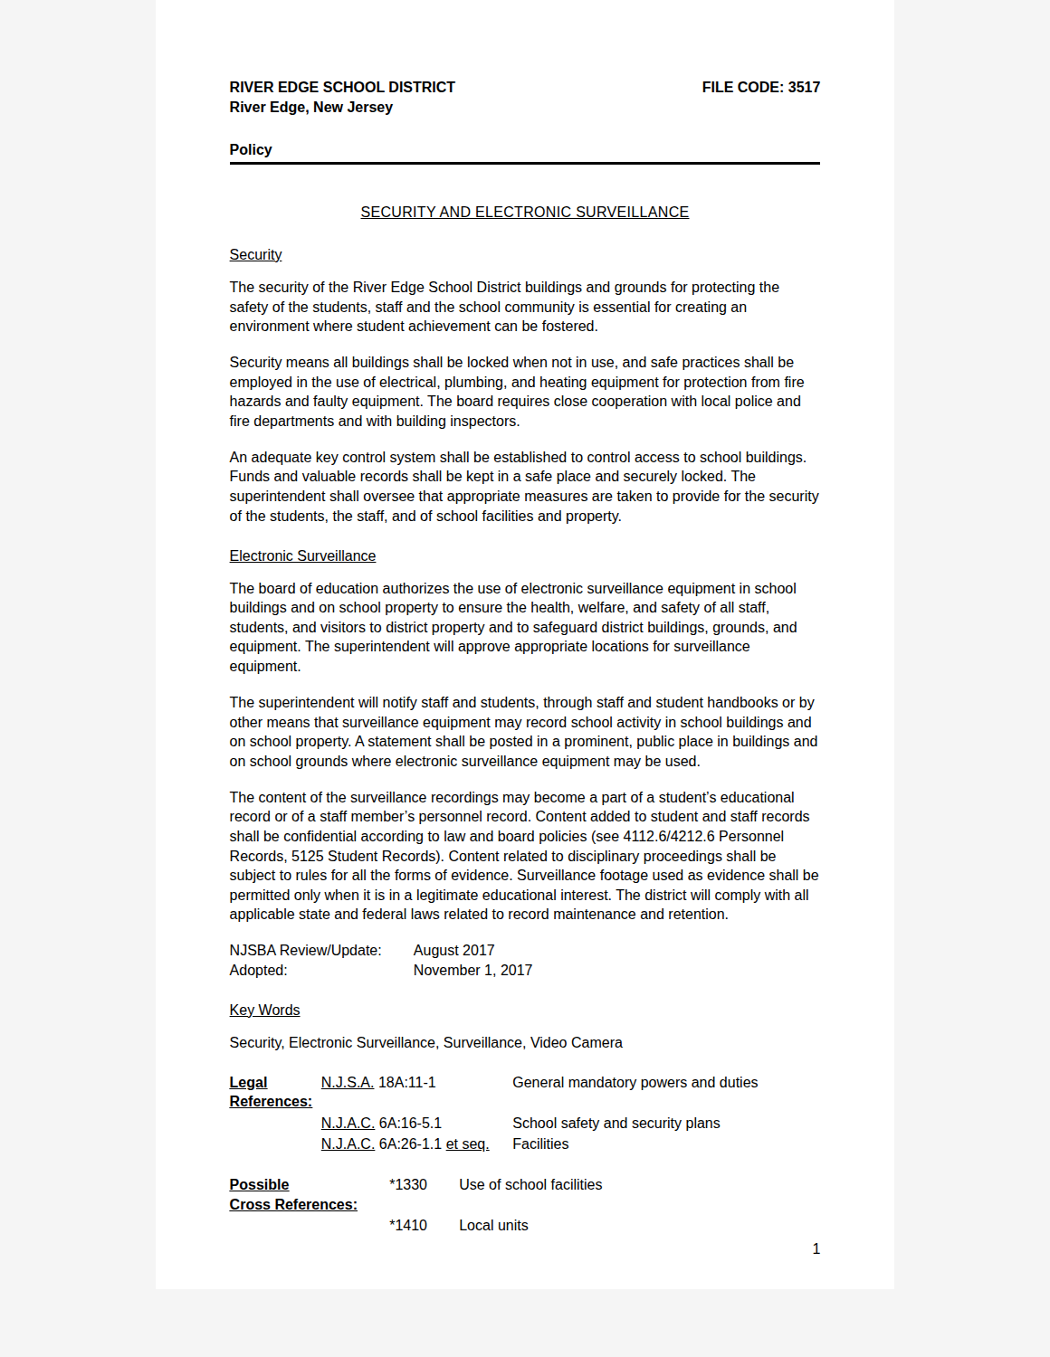RIVER EDGE SCHOOL DISTRICT
River Edge, New Jersey
FILE CODE: 3517
Policy
SECURITY AND ELECTRONIC SURVEILLANCE
Security
The security of the River Edge School District buildings and grounds for protecting the safety of the students, staff and the school community is essential for creating an environment where student achievement can be fostered.
Security means all buildings shall be locked when not in use, and safe practices shall be employed in the use of electrical, plumbing, and heating equipment for protection from fire hazards and faulty equipment. The board requires close cooperation with local police and fire departments and with building inspectors.
An adequate key control system shall be established to control access to school buildings. Funds and valuable records shall be kept in a safe place and securely locked. The superintendent shall oversee that appropriate measures are taken to provide for the security of the students, the staff, and of school facilities and property.
Electronic Surveillance
The board of education authorizes the use of electronic surveillance equipment in school buildings and on school property to ensure the health, welfare, and safety of all staff, students, and visitors to district property and to safeguard district buildings, grounds, and equipment. The superintendent will approve appropriate locations for surveillance equipment.
The superintendent will notify staff and students, through staff and student handbooks or by other means that surveillance equipment may record school activity in school buildings and on school property. A statement shall be posted in a prominent, public place in buildings and on school grounds where electronic surveillance equipment may be used.
The content of the surveillance recordings may become a part of a student’s educational record or of a staff member’s personnel record. Content added to student and staff records shall be confidential according to law and board policies (see 4112.6/4212.6 Personnel Records, 5125 Student Records). Content related to disciplinary proceedings shall be subject to rules for all the forms of evidence. Surveillance footage used as evidence shall be permitted only when it is in a legitimate educational interest. The district will comply with all applicable state and federal laws related to record maintenance and retention.
| NJSBA Review/Update: | August 2017 |
| Adopted: | November 1, 2017 |
Key Words
Security, Electronic Surveillance, Surveillance, Video Camera
| Legal References: | N.J.S.A. 18A:11-1 | General mandatory powers and duties |
| | N.J.A.C. 6A:16-5.1 | School safety and security plans |
| | N.J.A.C. 6A:26-1.1 et seq. | Facilities |
| Possible Cross References: | *1330 | Use of school facilities |
| | *1410 | Local units |
1